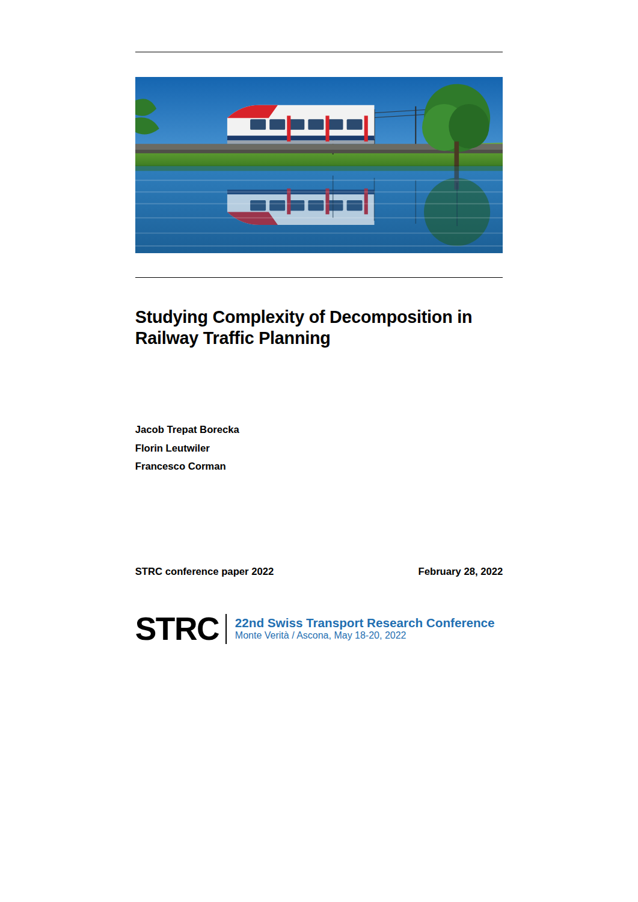Studying Complexity of Decomposition in Railway Traffic Planning
Jacob Trepat Borecka
Florin Leutwiler
Francesco Corman
STRC conference paper 2022
February 28, 2022
STRC
22nd Swiss Transport Research Conference
Monte Verità / Ascona, May 18-20, 2022